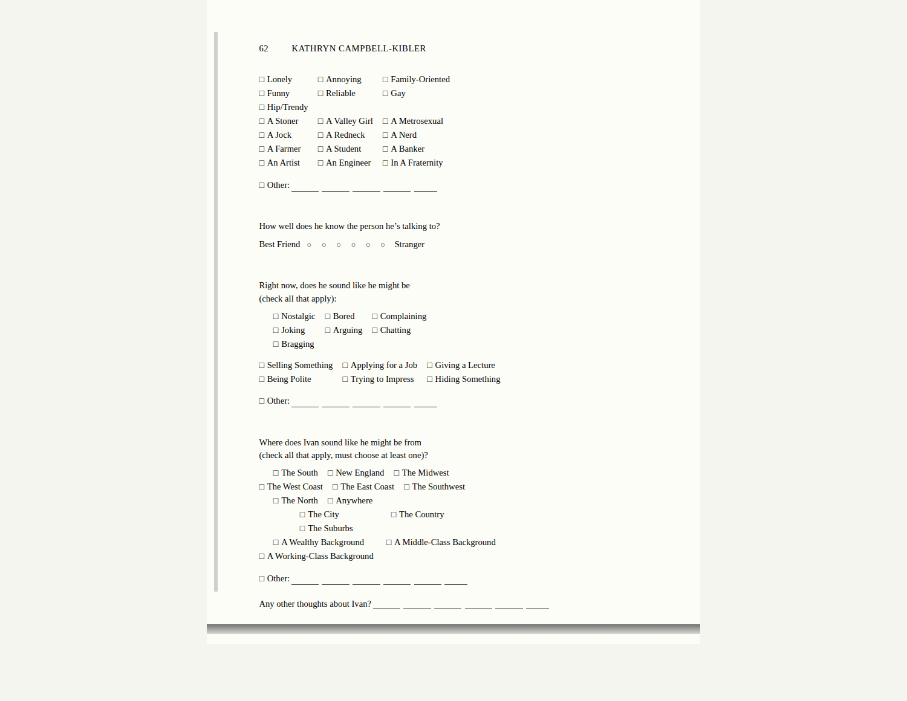62 KATHRYN CAMPBELL-KIBLER
| Lonely | Annoying | Family-Oriented |
| Funny | Reliable | Gay |
| Hip/Trendy | | |
| A Stoner | A Valley Girl | A Metrosexual |
| A Jock | A Redneck | A Nerd |
| A Farmer | A Student | A Banker |
| An Artist | An Engineer | In A Fraternity |
Other:
How well does he know the person he’s talking to?
Best Friend○ ○ ○ ○ ○ ○Stranger
Right now, does he sound like he might be
(check all that apply):
| Nostalgic | Bored | Complaining |
| Joking | Arguing | Chatting |
| Bragging | | |
| Selling Something | Applying for a Job | Giving a Lecture |
| Being Polite | Trying to Impress | Hiding Something |
Other:
Where does Ivan sound like he might be from
(check all that apply, must choose at least one)?
| The South | New England | The Midwest |
| The West Coast | The East Coast | The Southwest |
| The North | Anywhere |
| The City | The Country |
| The Suburbs | |
| A Wealthy Background | A Middle-Class Background |
| A Working-Class Background |
Other:
Any other thoughts about Ivan?